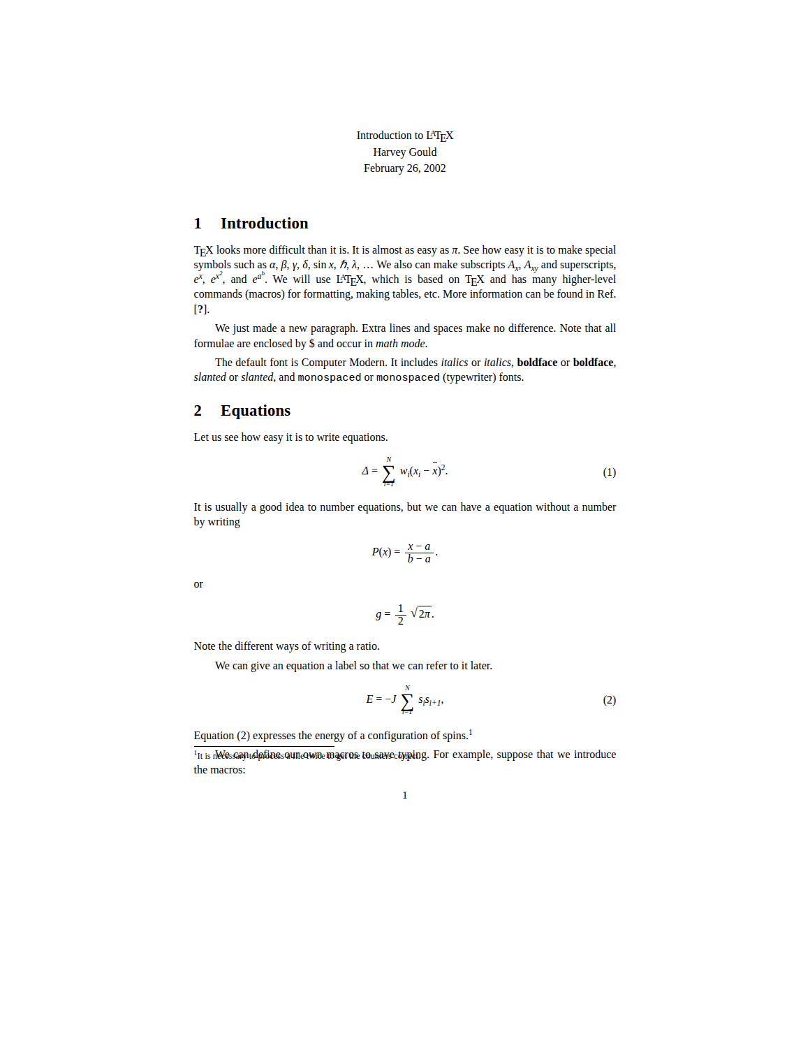Introduction to LaTe X
Harvey Gould
February 26, 2002
1 Introduction
Te X looks more difficult than it is. It is almost as easy as π. See how easy it is to make special symbols such as α, β, γ, δ, sin x, ℏ, λ, … We also can make subscripts Ax, Axy and superscripts, ex, ex2, and eab. We will use LaTe X, which is based on Te X and has many higher-level commands (macros) for formatting, making tables, etc. More information can be found in Ref. [?].
We just made a new paragraph. Extra lines and spaces make no difference. Note that all formulae are enclosed by $ and occur in math mode.
The default font is Computer Modern. It includes italics or italics, boldface or boldface, slanted or slanted, and monospaced or monospaced (typewriter) fonts.
2 Equations
Let us see how easy it is to write equations.
Δ = N∑i=1 wi(xi − x)2. (1)
It is usually a good idea to number equations, but we can have a equation without a number by writing
P(x) = x − a b − a.
or
g = 12 2π.
Note the different ways of writing a ratio.
We can give an equation a label so that we can refer to it later.
E = −J N∑i=1 sisi+1, (2)
Equation (2) expresses the energy of a configuration of spins.1
We can define our own macros to save typing. For example, suppose that we introduce the macros:
1It is necessary to process a file twice to get the counters correct.
1